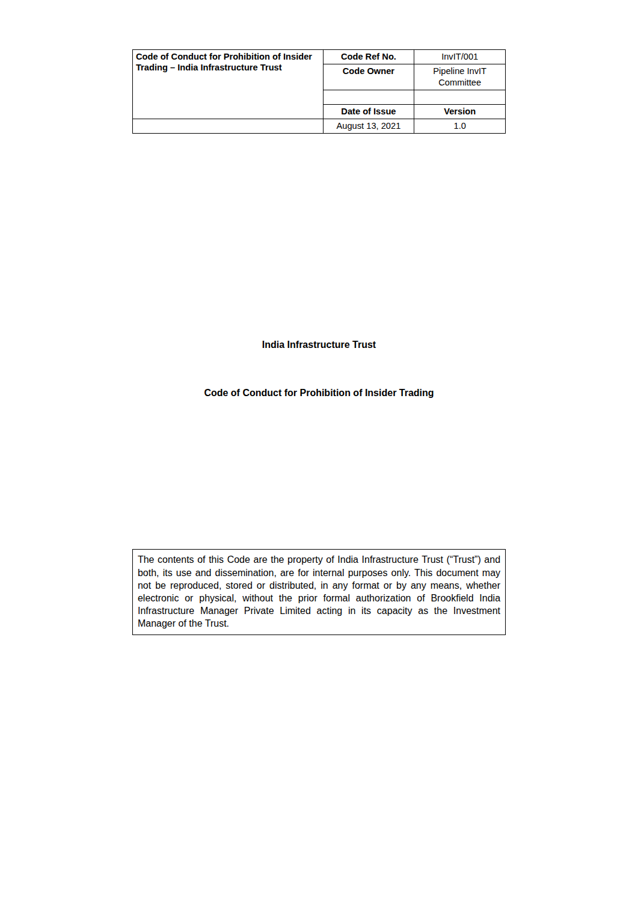| Code of Conduct for Prohibition of Insider Trading – India Infrastructure Trust | Code Ref No. | InvIT/001 |
| Code Owner | Pipeline InvIT Committee |
| Date of Issue | Version |
| | August 13, 2021 | 1.0 |
India Infrastructure Trust
Code of Conduct for Prohibition of Insider Trading
The contents of this Code are the property of India Infrastructure Trust (“Trust”) and both, its use and dissemination, are for internal purposes only. This document may not be reproduced, stored or distributed, in any format or by any means, whether electronic or physical, without the prior formal authorization of Brookfield India Infrastructure Manager Private Limited acting in its capacity as the Investment Manager of the Trust.